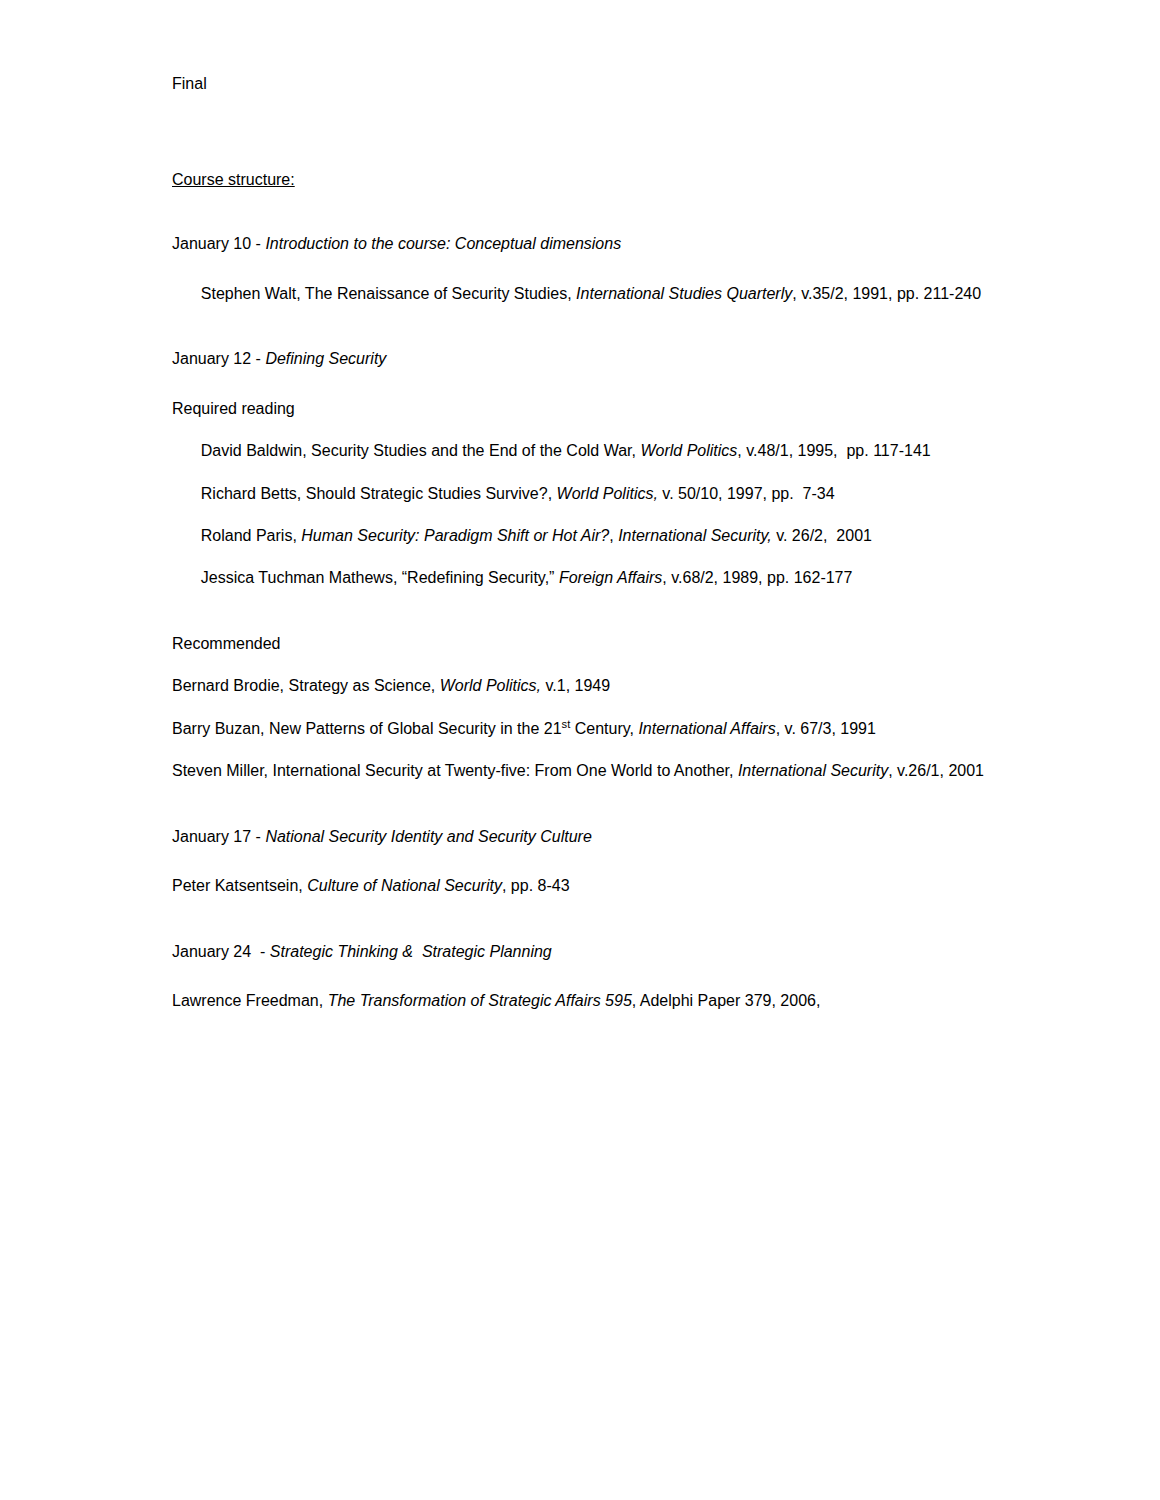Final
Course structure:
January 10 - Introduction to the course: Conceptual dimensions
Stephen Walt, The Renaissance of Security Studies, International Studies Quarterly, v.35/2, 1991, pp. 211-240
January 12 - Defining Security
Required reading
David Baldwin, Security Studies and the End of the Cold War, World Politics, v.48/1, 1995, pp. 117-141
Richard Betts, Should Strategic Studies Survive?, World Politics, v. 50/10, 1997, pp. 7-34
Roland Paris, Human Security: Paradigm Shift or Hot Air?, International Security, v. 26/2, 2001
Jessica Tuchman Mathews, “Redefining Security,” Foreign Affairs, v.68/2, 1989, pp. 162-177
Recommended
Bernard Brodie, Strategy as Science, World Politics, v.1, 1949
Barry Buzan, New Patterns of Global Security in the 21st Century, International Affairs, v. 67/3, 1991
Steven Miller, International Security at Twenty-five: From One World to Another, International Security, v.26/1, 2001
January 17 - National Security Identity and Security Culture
Peter Katsentsein, Culture of National Security, pp. 8-43
January 24 - Strategic Thinking & Strategic Planning
Lawrence Freedman, The Transformation of Strategic Affairs 595, Adelphi Paper 379, 2006,